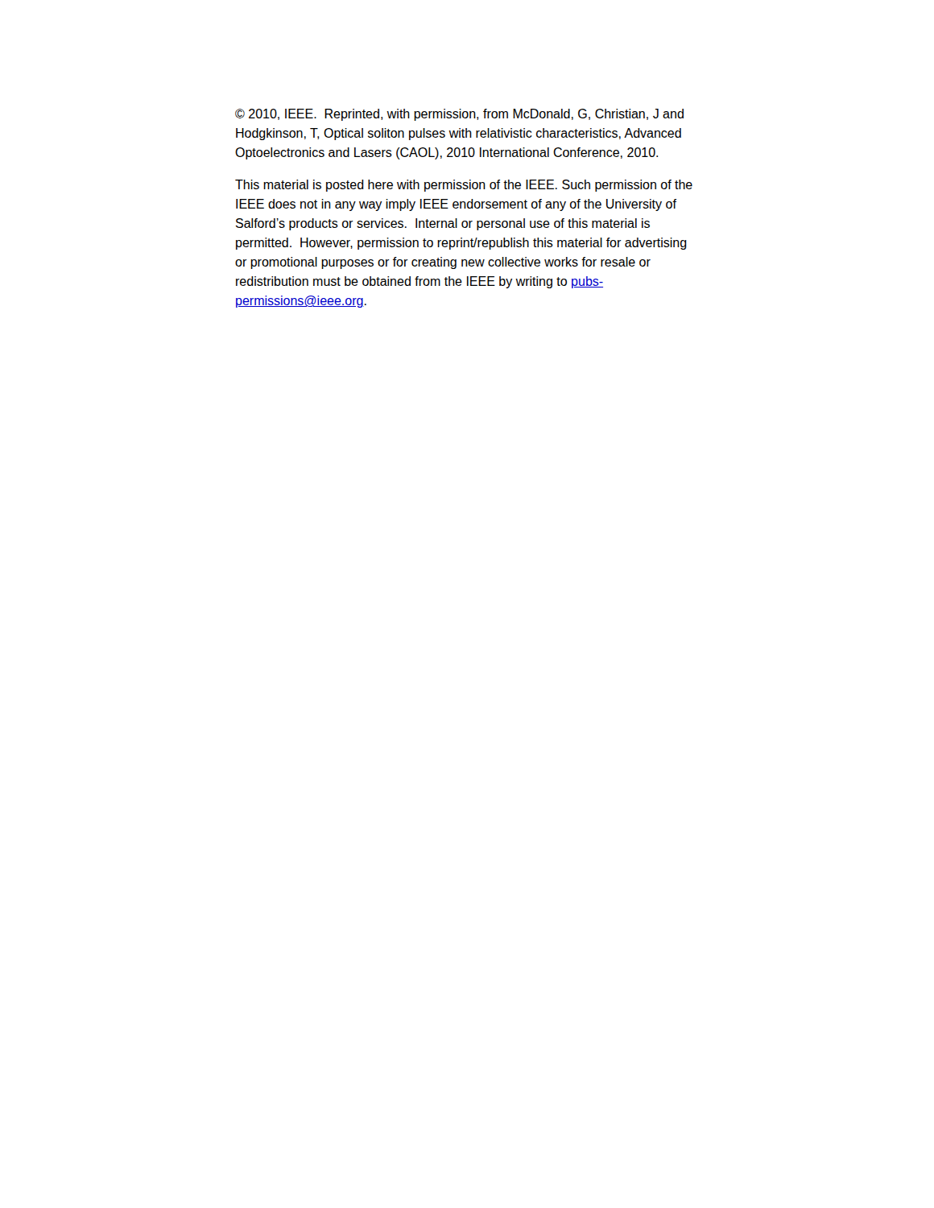© 2010, IEEE. Reprinted, with permission, from McDonald, G, Christian, J and Hodgkinson, T, Optical soliton pulses with relativistic characteristics, Advanced Optoelectronics and Lasers (CAOL), 2010 International Conference, 2010.
This material is posted here with permission of the IEEE. Such permission of the IEEE does not in any way imply IEEE endorsement of any of the University of Salford’s products or services. Internal or personal use of this material is permitted. However, permission to reprint/republish this material for advertising or promotional purposes or for creating new collective works for resale or redistribution must be obtained from the IEEE by writing to pubs-permissions@ieee.org.